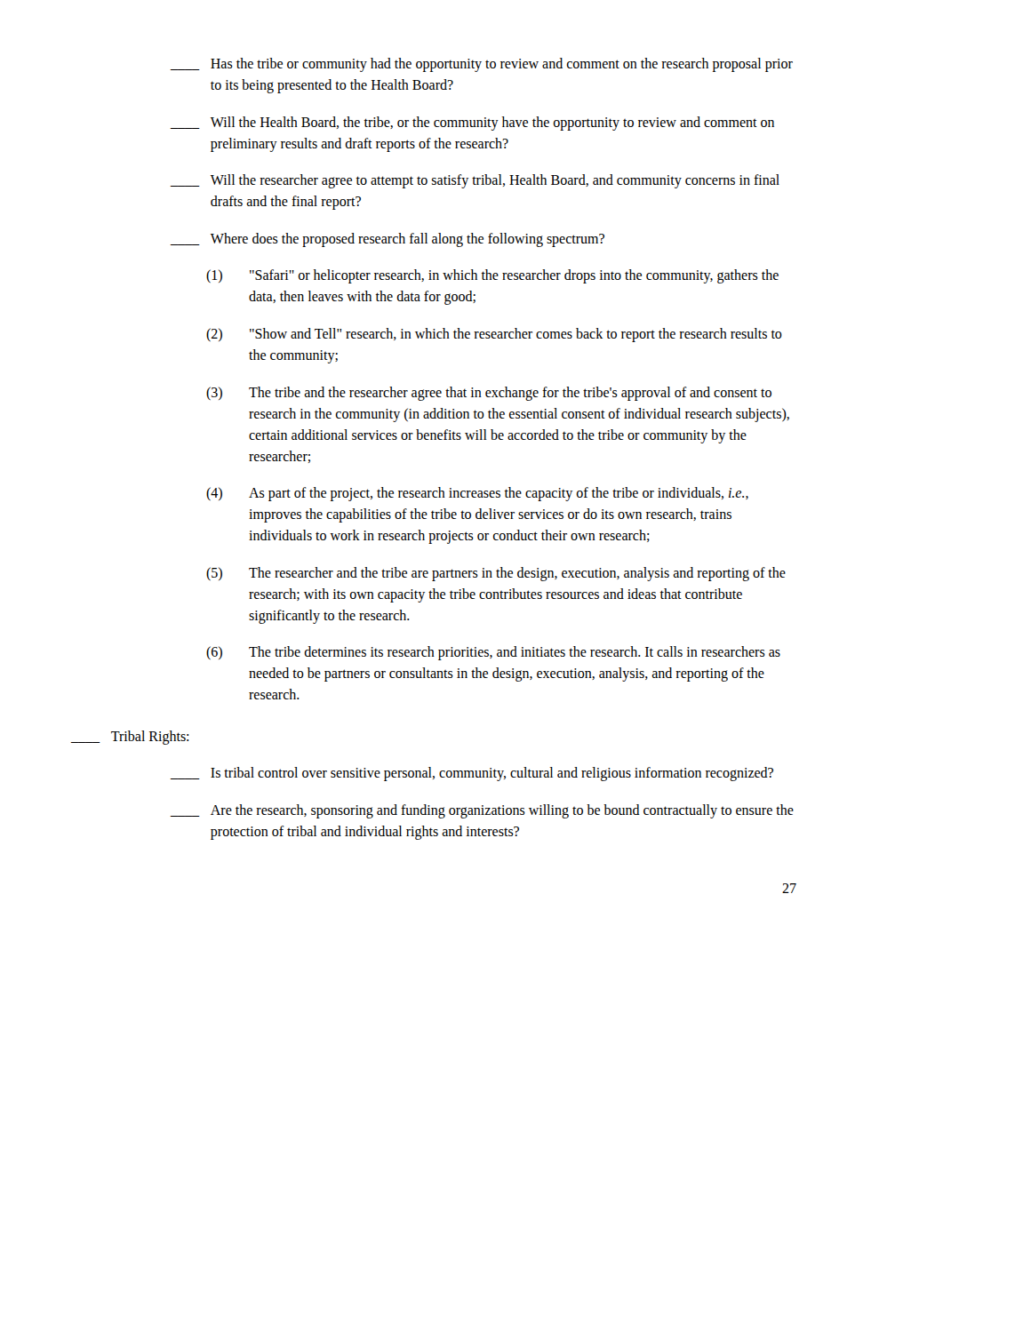____ Has the tribe or community had the opportunity to review and comment on the research proposal prior to its being presented to the Health Board?
____ Will the Health Board, the tribe, or the community have the opportunity to review and comment on preliminary results and draft reports of the research?
____ Will the researcher agree to attempt to satisfy tribal, Health Board, and community concerns in final drafts and the final report?
____ Where does the proposed research fall along the following spectrum?
(1) "Safari" or helicopter research, in which the researcher drops into the community, gathers the data, then leaves with the data for good;
(2) "Show and Tell" research, in which the researcher comes back to report the research results to the community;
(3) The tribe and the researcher agree that in exchange for the tribe's approval of and consent to research in the community (in addition to the essential consent of individual research subjects), certain additional services or benefits will be accorded to the tribe or community by the researcher;
(4) As part of the project, the research increases the capacity of the tribe or individuals, i.e., improves the capabilities of the tribe to deliver services or do its own research, trains individuals to work in research projects or conduct their own research;
(5) The researcher and the tribe are partners in the design, execution, analysis and reporting of the research; with its own capacity the tribe contributes resources and ideas that contribute significantly to the research.
(6) The tribe determines its research priorities, and initiates the research. It calls in researchers as needed to be partners or consultants in the design, execution, analysis, and reporting of the research.
____ Tribal Rights:
____ Is tribal control over sensitive personal, community, cultural and religious information recognized?
____ Are the research, sponsoring and funding organizations willing to be bound contractually to ensure the protection of tribal and individual rights and interests?
27